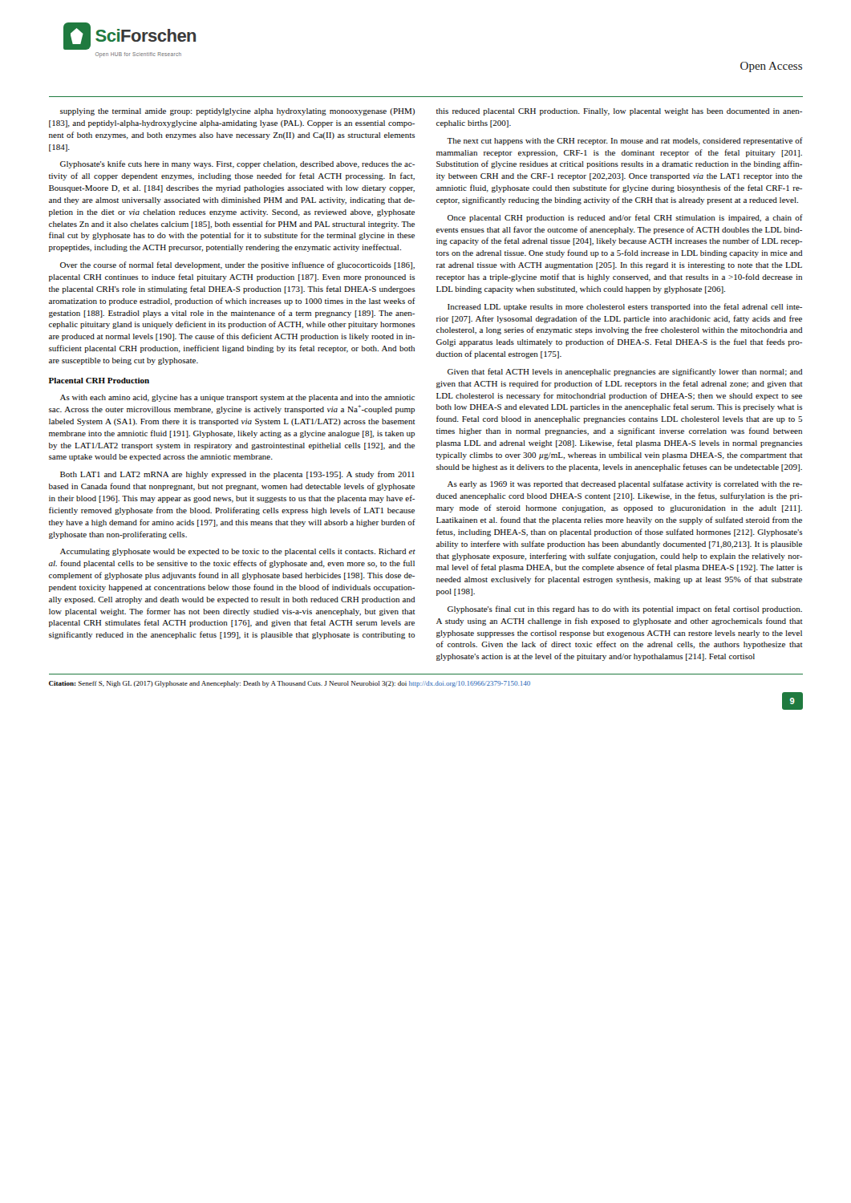Sci Forschen
Open HUB for Scientific Research
Open Access
supplying the terminal amide group: peptidylglycine alpha hydroxylating monooxygenase (PHM) [183], and peptidyl-alpha-hydroxyglycine alpha-amidating lyase (PAL). Copper is an essential component of both enzymes, and both enzymes also have necessary Zn(II) and Ca(II) as structural elements [184].
Glyphosate's knife cuts here in many ways. First, copper chelation, described above, reduces the activity of all copper dependent enzymes, including those needed for fetal ACTH processing. In fact, Bousquet-Moore D, et al. [184] describes the myriad pathologies associated with low dietary copper, and they are almost universally associated with diminished PHM and PAL activity, indicating that depletion in the diet or via chelation reduces enzyme activity. Second, as reviewed above, glyphosate chelates Zn and it also chelates calcium [185], both essential for PHM and PAL structural integrity. The final cut by glyphosate has to do with the potential for it to substitute for the terminal glycine in these propeptides, including the ACTH precursor, potentially rendering the enzymatic activity ineffectual.
Over the course of normal fetal development, under the positive influence of glucocorticoids [186], placental CRH continues to induce fetal pituitary ACTH production [187]. Even more pronounced is the placental CRH's role in stimulating fetal DHEA-S production [173]. This fetal DHEA-S undergoes aromatization to produce estradiol, production of which increases up to 1000 times in the last weeks of gestation [188]. Estradiol plays a vital role in the maintenance of a term pregnancy [189]. The anencephalic pituitary gland is uniquely deficient in its production of ACTH, while other pituitary hormones are produced at normal levels [190]. The cause of this deficient ACTH production is likely rooted in insufficient placental CRH production, inefficient ligand binding by its fetal receptor, or both. And both are susceptible to being cut by glyphosate.
Placental CRH Production
As with each amino acid, glycine has a unique transport system at the placenta and into the amniotic sac. Across the outer microvillous membrane, glycine is actively transported via a Na+-coupled pump labeled System A (SA1). From there it is transported via System L (LAT1/LAT2) across the basement membrane into the amniotic fluid [191]. Glyphosate, likely acting as a glycine analogue [8], is taken up by the LAT1/LAT2 transport system in respiratory and gastrointestinal epithelial cells [192], and the same uptake would be expected across the amniotic membrane.
Both LAT1 and LAT2 mRNA are highly expressed in the placenta [193-195]. A study from 2011 based in Canada found that nonpregnant, but not pregnant, women had detectable levels of glyphosate in their blood [196]. This may appear as good news, but it suggests to us that the placenta may have efficiently removed glyphosate from the blood. Proliferating cells express high levels of LAT1 because they have a high demand for amino acids [197], and this means that they will absorb a higher burden of glyphosate than non-proliferating cells.
Accumulating glyphosate would be expected to be toxic to the placental cells it contacts. Richard et al. found placental cells to be sensitive to the toxic effects of glyphosate and, even more so, to the full complement of glyphosate plus adjuvants found in all glyphosate based herbicides [198]. This dose dependent toxicity happened at concentrations below those found in the blood of individuals occupationally exposed. Cell atrophy and death would be expected to result in both reduced CRH production and low placental weight. The former has not been directly studied vis-a-vis anencephaly, but given that placental CRH stimulates fetal ACTH production [176], and given that fetal ACTH serum levels are significantly reduced in the anencephalic fetus [199], it is plausible that glyphosate is contributing to this reduced placental CRH production. Finally, low placental weight has been documented in anencephalic births [200].
The next cut happens with the CRH receptor. In mouse and rat models, considered representative of mammalian receptor expression, CRF-1 is the dominant receptor of the fetal pituitary [201]. Substitution of glycine residues at critical positions results in a dramatic reduction in the binding affinity between CRH and the CRF-1 receptor [202,203]. Once transported via the LAT1 receptor into the amniotic fluid, glyphosate could then substitute for glycine during biosynthesis of the fetal CRF-1 receptor, significantly reducing the binding activity of the CRH that is already present at a reduced level.
Once placental CRH production is reduced and/or fetal CRH stimulation is impaired, a chain of events ensues that all favor the outcome of anencephaly. The presence of ACTH doubles the LDL binding capacity of the fetal adrenal tissue [204], likely because ACTH increases the number of LDL receptors on the adrenal tissue. One study found up to a 5-fold increase in LDL binding capacity in mice and rat adrenal tissue with ACTH augmentation [205]. In this regard it is interesting to note that the LDL receptor has a triple-glycine motif that is highly conserved, and that results in a >10-fold decrease in LDL binding capacity when substituted, which could happen by glyphosate [206].
Increased LDL uptake results in more cholesterol esters transported into the fetal adrenal cell interior [207]. After lysosomal degradation of the LDL particle into arachidonic acid, fatty acids and free cholesterol, a long series of enzymatic steps involving the free cholesterol within the mitochondria and Golgi apparatus leads ultimately to production of DHEA-S. Fetal DHEA-S is the fuel that feeds production of placental estrogen [175].
Given that fetal ACTH levels in anencephalic pregnancies are significantly lower than normal; and given that ACTH is required for production of LDL receptors in the fetal adrenal zone; and given that LDL cholesterol is necessary for mitochondrial production of DHEA-S; then we should expect to see both low DHEA-S and elevated LDL particles in the anencephalic fetal serum. This is precisely what is found. Fetal cord blood in anencephalic pregnancies contains LDL cholesterol levels that are up to 5 times higher than in normal pregnancies, and a significant inverse correlation was found between plasma LDL and adrenal weight [208]. Likewise, fetal plasma DHEA-S levels in normal pregnancies typically climbs to over 300 µg/mL, whereas in umbilical vein plasma DHEA-S, the compartment that should be highest as it delivers to the placenta, levels in anencephalic fetuses can be undetectable [209].
As early as 1969 it was reported that decreased placental sulfatase activity is correlated with the reduced anencephalic cord blood DHEA-S content [210]. Likewise, in the fetus, sulfurylation is the primary mode of steroid hormone conjugation, as opposed to glucuronidation in the adult [211]. Laatikainen et al. found that the placenta relies more heavily on the supply of sulfated steroid from the fetus, including DHEA-S, than on placental production of those sulfated hormones [212]. Glyphosate's ability to interfere with sulfate production has been abundantly documented [71,80,213]. It is plausible that glyphosate exposure, interfering with sulfate conjugation, could help to explain the relatively normal level of fetal plasma DHEA, but the complete absence of fetal plasma DHEA-S [192]. The latter is needed almost exclusively for placental estrogen synthesis, making up at least 95% of that substrate pool [198].
Glyphosate's final cut in this regard has to do with its potential impact on fetal cortisol production. A study using an ACTH challenge in fish exposed to glyphosate and other agrochemicals found that glyphosate suppresses the cortisol response but exogenous ACTH can restore levels nearly to the level of controls. Given the lack of direct toxic effect on the adrenal cells, the authors hypothesize that glyphosate's action is at the level of the pituitary and/or hypothalamus [214]. Fetal cortisol
Citation: Seneff S, Nigh GL (2017) Glyphosate and Anencephaly: Death by A Thousand Cuts. J Neurol Neurobiol 3(2): doi http://dx.doi.org/10.16966/2379-7150.140
9